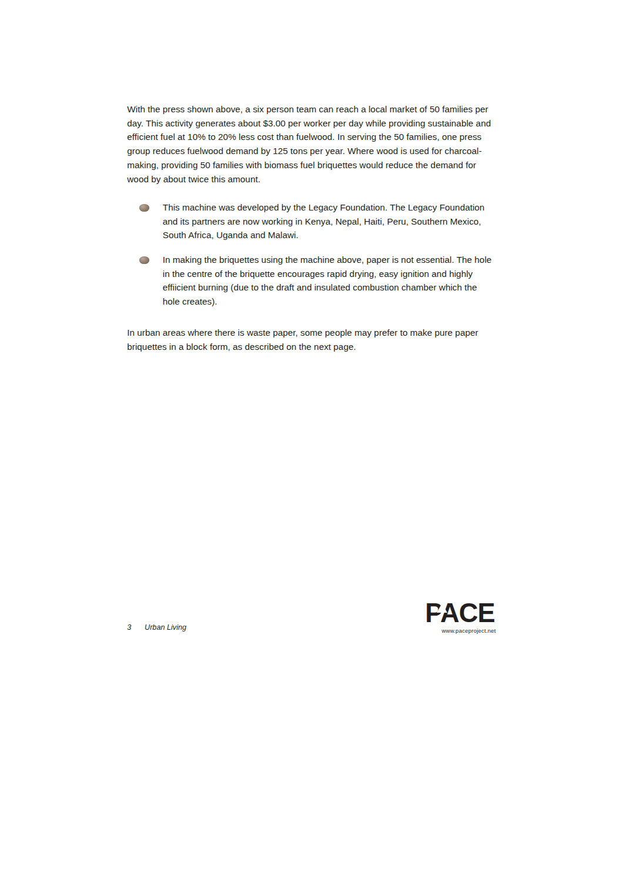With the press shown above, a six person team can reach a local market of 50 families per day. This activity generates about $3.00 per worker per day while providing sustainable and efficient fuel at 10% to 20% less cost than fuelwood. In serving the 50 families, one press group reduces fuelwood demand by 125 tons per year. Where wood is used for charcoal-making, providing 50 families with biomass fuel briquettes would reduce the demand for wood by about twice this amount.
This machine was developed by the Legacy Foundation. The Legacy Foundation and its partners are now working in Kenya, Nepal, Haiti, Peru, Southern Mexico, South Africa, Uganda and Malawi.
In making the briquettes using the machine above, paper is not essential. The hole in the centre of the briquette encourages rapid drying, easy ignition and highly effiicient burning (due to the draft and insulated combustion chamber which the hole creates).
In urban areas where there is waste paper, some people may prefer to make pure paper briquettes in a block form, as described on the next page.
3 Urban Living
PACE www.paceproject.net